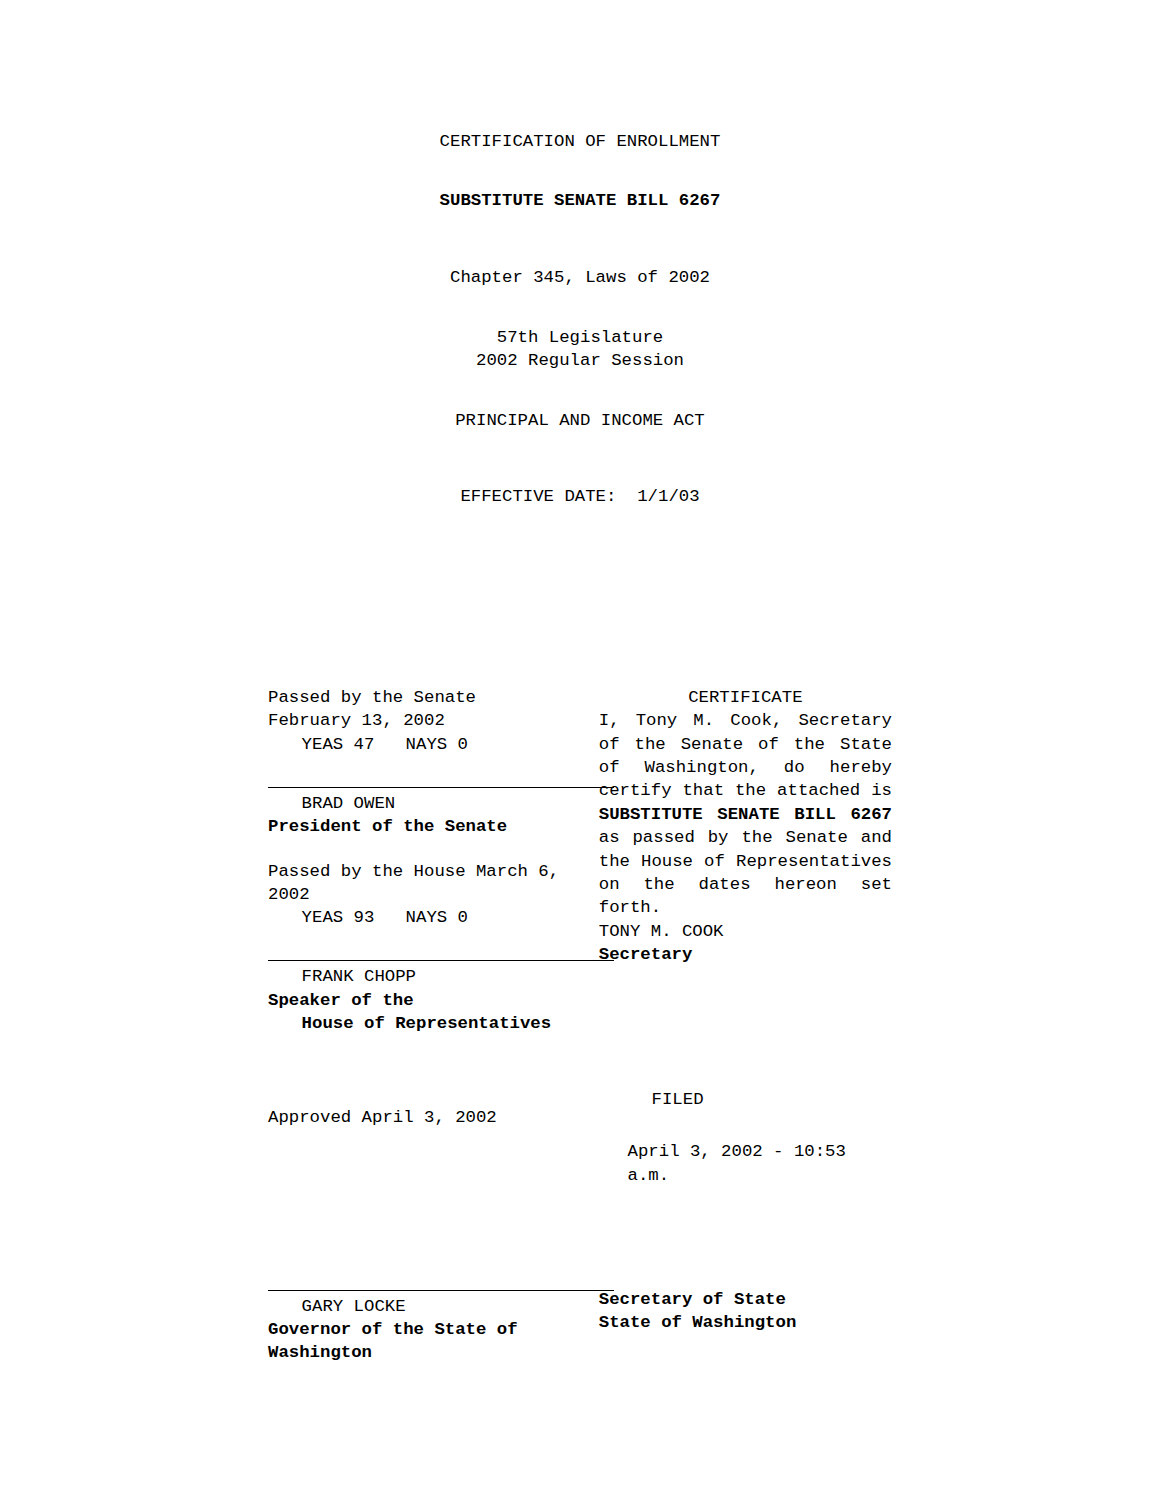CERTIFICATION OF ENROLLMENT
SUBSTITUTE SENATE BILL 6267
Chapter 345, Laws of 2002
57th Legislature
2002 Regular Session
PRINCIPAL AND INCOME ACT
EFFECTIVE DATE: 1/1/03
Passed by the Senate February 13, 2002
YEAS 47 NAYS 0
BRAD OWEN
President of the Senate
Passed by the House March 6, 2002
YEAS 93 NAYS 0
FRANK CHOPP
Speaker of the
House of Representatives
CERTIFICATE
I, Tony M. Cook, Secretary of the Senate of the State of Washington, do hereby certify that the attached is SUBSTITUTE SENATE BILL 6267 as passed by the Senate and the House of Representatives on the dates hereon set forth.
TONY M. COOK
Secretary
Approved April 3, 2002
FILED
April 3, 2002 - 10:53 a.m.
GARY LOCKE
Governor of the State of Washington
Secretary of State
State of Washington